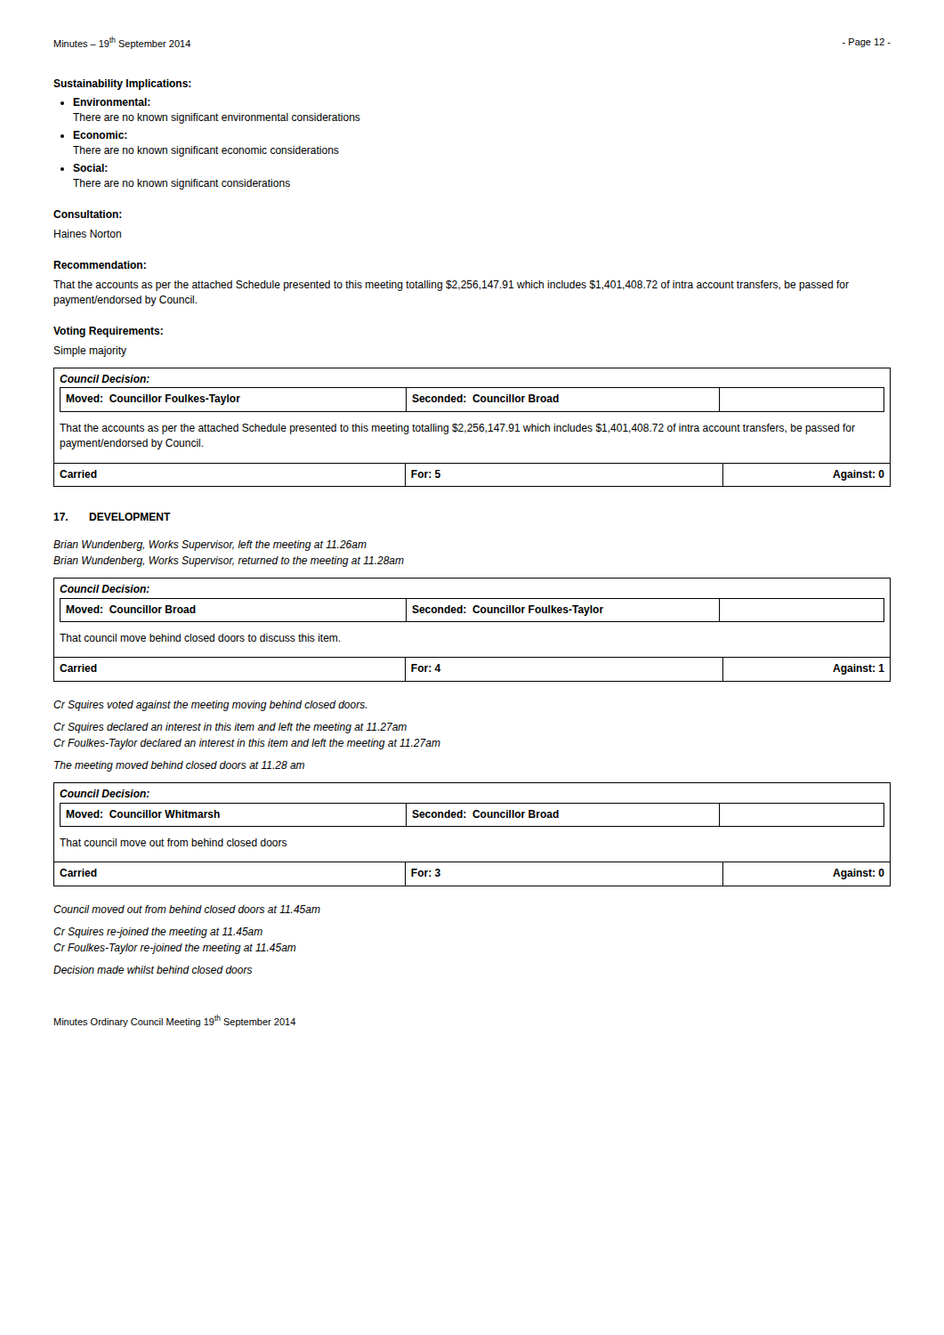Minutes – 19th September 2014
- Page 12 -
Sustainability Implications:
Environmental:
There are no known significant environmental considerations
Economic:
There are no known significant economic considerations
Social:
There are no known significant considerations
Consultation:
Haines Norton
Recommendation:
That the accounts as per the attached Schedule presented to this meeting totalling $2,256,147.91 which includes $1,401,408.72 of intra account transfers, be passed for payment/endorsed by Council.
Voting Requirements:
Simple majority
| Council Decision: / Moved: Councillor Foulkes-Taylor / Seconded: Councillor Broad / / That the accounts as per the attached Schedule presented to this meeting totalling $2,256,147.91 which includes $1,401,408.72 of intra account transfers, be passed for payment/endorsed by Council. |
| Carried | For: 5 | Against: 0 |
17. DEVELOPMENT
Brian Wundenberg, Works Supervisor, left the meeting at 11.26am
Brian Wundenberg, Works Supervisor, returned to the meeting at 11.28am
| Council Decision: / Moved: Councillor Broad / Seconded: Councillor Foulkes-Taylor / / That council move behind closed doors to discuss this item. |
| Carried | For: 4 | Against: 1 |
Cr Squires voted against the meeting moving behind closed doors.
Cr Squires declared an interest in this item and left the meeting at 11.27am
Cr Foulkes-Taylor declared an interest in this item and left the meeting at 11.27am
The meeting moved behind closed doors at 11.28 am
| Council Decision: / Moved: Councillor Whitmarsh / Seconded: Councillor Broad / / That council move out from behind closed doors |
| Carried | For: 3 | Against: 0 |
Council moved out from behind closed doors at 11.45am
Cr Squires re-joined the meeting at 11.45am
Cr Foulkes-Taylor re-joined the meeting at 11.45am
Decision made whilst behind closed doors
Minutes Ordinary Council Meeting 19th September 2014